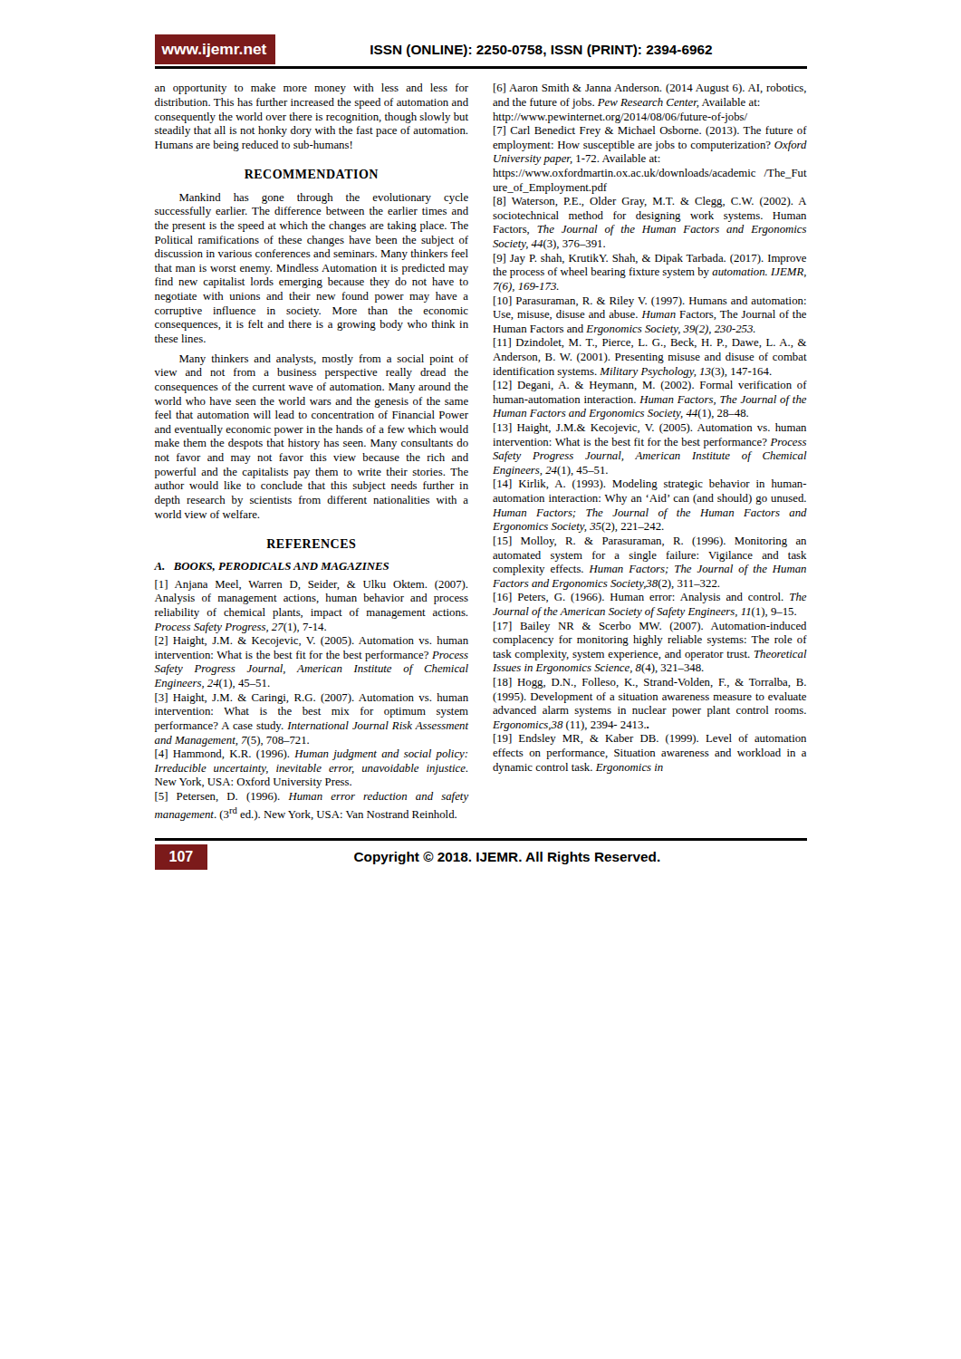www.ijemr.net
ISSN (ONLINE): 2250-0758, ISSN (PRINT): 2394-6962
an opportunity to make more money with less and less for distribution. This has further increased the speed of automation and consequently the world over there is recognition, though slowly but steadily that all is not honky dory with the fast pace of automation. Humans are being reduced to sub-humans!
RECOMMENDATION
Mankind has gone through the evolutionary cycle successfully earlier. The difference between the earlier times and the present is the speed at which the changes are taking place. The Political ramifications of these changes have been the subject of discussion in various conferences and seminars. Many thinkers feel that man is worst enemy. Mindless Automation it is predicted may find new capitalist lords emerging because they do not have to negotiate with unions and their new found power may have a corruptive influence in society. More than the economic consequences, it is felt and there is a growing body who think in these lines.
Many thinkers and analysts, mostly from a social point of view and not from a business perspective really dread the consequences of the current wave of automation. Many around the world who have seen the world wars and the genesis of the same feel that automation will lead to concentration of Financial Power and eventually economic power in the hands of a few which would make them the despots that history has seen. Many consultants do not favor and may not favor this view because the rich and powerful and the capitalists pay them to write their stories. The author would like to conclude that this subject needs further in depth research by scientists from different nationalities with a world view of welfare.
REFERENCES
A. BOOKS, PERODICALS AND MAGAZINES
[1] Anjana Meel, Warren D, Seider, & Ulku Oktem. (2007). Analysis of management actions, human behavior and process reliability of chemical plants, impact of management actions. Process Safety Progress, 27(1), 7-14.
[2] Haight, J.M. & Kecojevic, V. (2005). Automation vs. human intervention: What is the best fit for the best performance? Process Safety Progress Journal, American Institute of Chemical Engineers, 24(1), 45–51.
[3] Haight, J.M. & Caringi, R.G. (2007). Automation vs. human intervention: What is the best mix for optimum system performance? A case study. International Journal Risk Assessment and Management, 7(5), 708–721.
[4] Hammond, K.R. (1996). Human judgment and social policy: Irreducible uncertainty, inevitable error, unavoidable injustice. New York, USA: Oxford University Press.
[5] Petersen, D. (1996). Human error reduction and safety management. (3rd ed.). New York, USA: Van Nostrand Reinhold.
[6] Aaron Smith & Janna Anderson. (2014 August 6). AI, robotics, and the future of jobs. Pew Research Center, Available at:
http://www.pewinternet.org/2014/08/06/future-of-jobs/
[7] Carl Benedict Frey & Michael Osborne. (2013). The future of employment: How susceptible are jobs to computerization? Oxford University paper, 1-72. Available at:
https://www.oxfordmartin.ox.ac.uk/downloads/academic /The_Future_of_Employment.pdf
[8] Waterson, P.E., Older Gray, M.T. & Clegg, C.W. (2002). A sociotechnical method for designing work systems. Human Factors, The Journal of the Human Factors and Ergonomics Society, 44(3), 376–391.
[9] Jay P. shah, KrutikY. Shah, & Dipak Tarbada. (2017). Improve the process of wheel bearing fixture system by automation. IJEMR, 7(6), 169-173.
[10] Parasuraman, R. & Riley V. (1997). Humans and automation: Use, misuse, disuse and abuse. Human Factors, The Journal of the Human Factors and Ergonomics Society, 39(2), 230-253.
[11] Dzindolet, M. T., Pierce, L. G., Beck, H. P., Dawe, L. A., & Anderson, B. W. (2001). Presenting misuse and disuse of combat identification systems. Military Psychology, 13(3), 147-164.
[12] Degani, A. & Heymann, M. (2002). Formal verification of human-automation interaction. Human Factors, The Journal of the Human Factors and Ergonomics Society, 44(1), 28–48.
[13] Haight, J.M.& Kecojevic, V. (2005). Automation vs. human intervention: What is the best fit for the best performance? Process Safety Progress Journal, American Institute of Chemical Engineers, 24(1), 45–51.
[14] Kirlik, A. (1993). Modeling strategic behavior in human-automation interaction: Why an ‘Aid’ can (and should) go unused. Human Factors; The Journal of the Human Factors and Ergonomics Society, 35(2), 221–242.
[15] Molloy, R. & Parasuraman, R. (1996). Monitoring an automated system for a single failure: Vigilance and task complexity effects. Human Factors; The Journal of the Human Factors and Ergonomics Society,38(2), 311–322.
[16] Peters, G. (1966). Human error: Analysis and control. The Journal of the American Society of Safety Engineers, 11(1), 9–15.
[17] Bailey NR & Scerbo MW. (2007). Automation-induced complacency for monitoring highly reliable systems: The role of task complexity, system experience, and operator trust. Theoretical Issues in Ergonomics Science, 8(4), 321–348.
[18] Hogg, D.N., Folleso, K., Strand-Volden, F., & Torralba, B. (1995). Development of a situation awareness measure to evaluate advanced alarm systems in nuclear power plant control rooms. Ergonomics,38 (11), 2394- 2413..
[19] Endsley MR, & Kaber DB. (1999). Level of automation effects on performance, Situation awareness and workload in a dynamic control task. Ergonomics in
107
Copyright © 2018. IJEMR. All Rights Reserved.